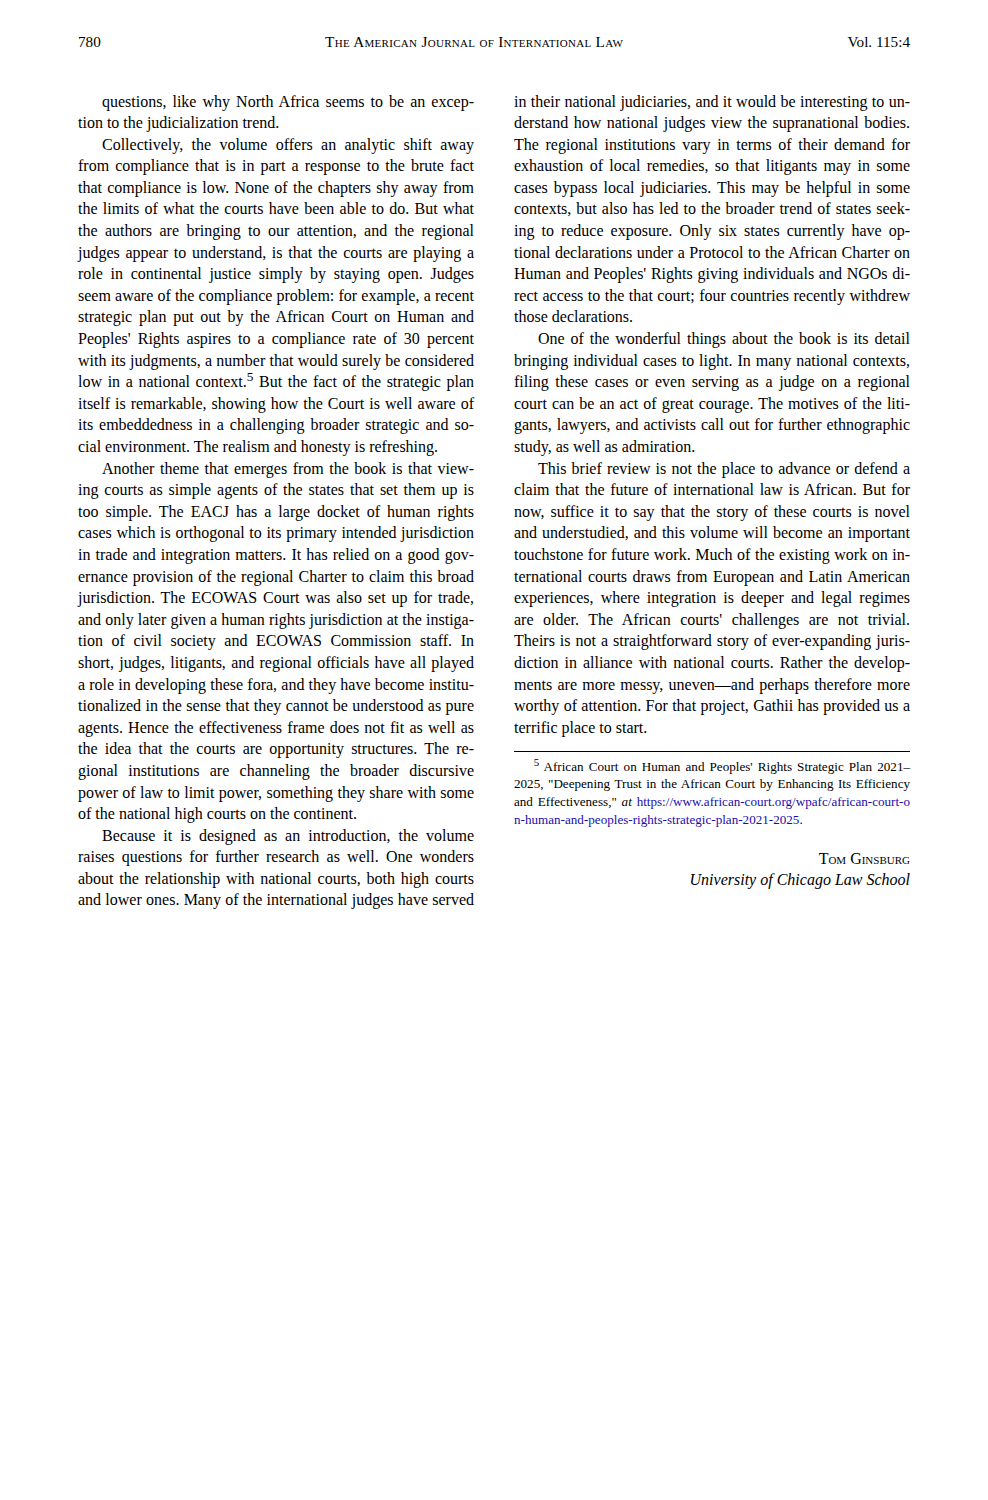780 The American Journal of International Law Vol. 115:4
questions, like why North Africa seems to be an exception to the judicialization trend.
Collectively, the volume offers an analytic shift away from compliance that is in part a response to the brute fact that compliance is low. None of the chapters shy away from the limits of what the courts have been able to do. But what the authors are bringing to our attention, and the regional judges appear to understand, is that the courts are playing a role in continental justice simply by staying open. Judges seem aware of the compliance problem: for example, a recent strategic plan put out by the African Court on Human and Peoples' Rights aspires to a compliance rate of 30 percent with its judgments, a number that would surely be considered low in a national context.5 But the fact of the strategic plan itself is remarkable, showing how the Court is well aware of its embeddedness in a challenging broader strategic and social environment. The realism and honesty is refreshing.
Another theme that emerges from the book is that viewing courts as simple agents of the states that set them up is too simple. The EACJ has a large docket of human rights cases which is orthogonal to its primary intended jurisdiction in trade and integration matters. It has relied on a good governance provision of the regional Charter to claim this broad jurisdiction. The ECOWAS Court was also set up for trade, and only later given a human rights jurisdiction at the instigation of civil society and ECOWAS Commission staff. In short, judges, litigants, and regional officials have all played a role in developing these fora, and they have become institutionalized in the sense that they cannot be understood as pure agents. Hence the effectiveness frame does not fit as well as the idea that the courts are opportunity structures. The regional institutions are channeling the broader discursive power of law to limit power, something they share with some of the national high courts on the continent.
Because it is designed as an introduction, the volume raises questions for further research as well. One wonders about the relationship with national courts, both high courts and lower ones. Many of the international judges have served in their national judiciaries, and it would be interesting to understand how national judges view the supranational bodies. The regional institutions vary in terms of their demand for exhaustion of local remedies, so that litigants may in some cases bypass local judiciaries. This may be helpful in some contexts, but also has led to the broader trend of states seeking to reduce exposure. Only six states currently have optional declarations under a Protocol to the African Charter on Human and Peoples' Rights giving individuals and NGOs direct access to the that court; four countries recently withdrew those declarations.
One of the wonderful things about the book is its detail bringing individual cases to light. In many national contexts, filing these cases or even serving as a judge on a regional court can be an act of great courage. The motives of the litigants, lawyers, and activists call out for further ethnographic study, as well as admiration.
This brief review is not the place to advance or defend a claim that the future of international law is African. But for now, suffice it to say that the story of these courts is novel and understudied, and this volume will become an important touchstone for future work. Much of the existing work on international courts draws from European and Latin American experiences, where integration is deeper and legal regimes are older. The African courts' challenges are not trivial. Theirs is not a straightforward story of ever-expanding jurisdiction in alliance with national courts. Rather the developments are more messy, uneven—and perhaps therefore more worthy of attention. For that project, Gathii has provided us a terrific place to start.
5 African Court on Human and Peoples' Rights Strategic Plan 2021–2025, "Deepening Trust in the African Court by Enhancing Its Efficiency and Effectiveness," at https://www.african-court.org/wpafc/african-court-on-human-and-peoples-rights-strategic-plan-2021-2025.
Tom Ginsburg University of Chicago Law School